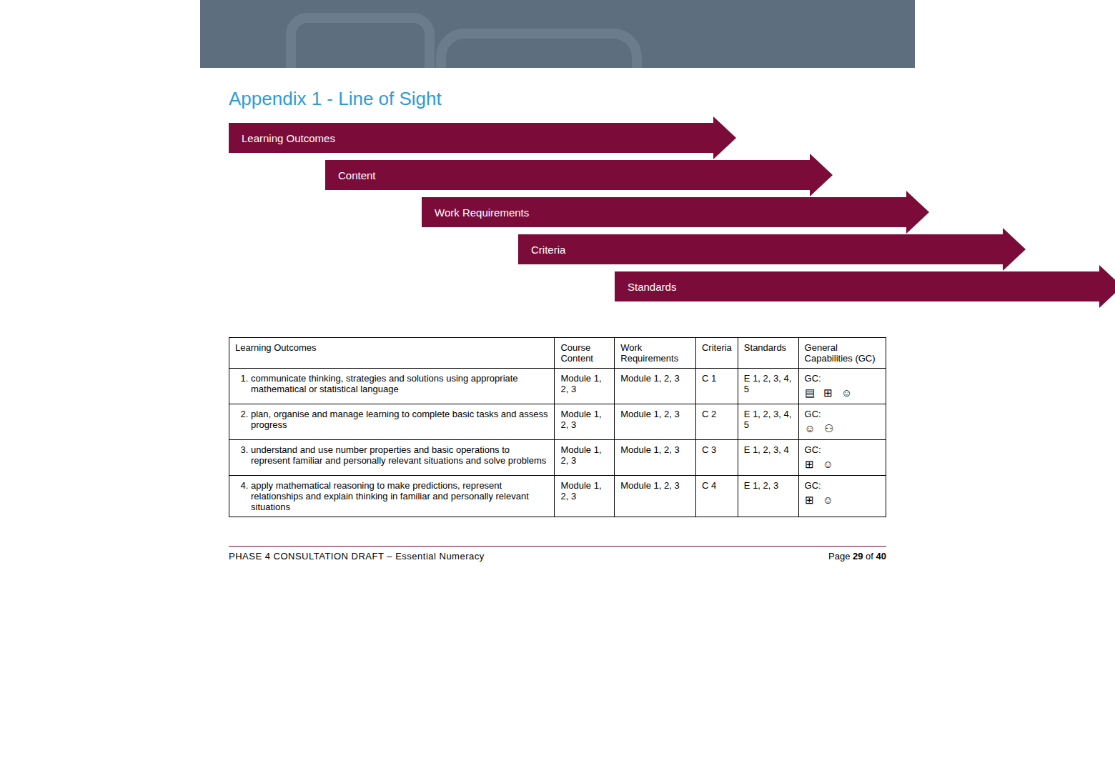Appendix 1 - Line of Sight
Learning Outcomes
Content
Work Requirements
Criteria
Standards
| Learning Outcomes | Course Content | Work Requirements | Criteria | Standards | General Capabilities (GC) |
| --- | --- | --- | --- | --- | --- |
| communicate thinking, strategies and solutions using appropriate mathematical or statistical language | Module 1, 2, 3 | Module 1, 2, 3 | C 1 | E 1, 2, 3, 4, 5 | GC: ▤ ⊞ ☺ |
| plan, organise and manage learning to complete basic tasks and assess progress | Module 1, 2, 3 | Module 1, 2, 3 | C 2 | E 1, 2, 3, 4, 5 | GC: ☺ ⚇ |
| understand and use number properties and basic operations to represent familiar and personally relevant situations and solve problems | Module 1, 2, 3 | Module 1, 2, 3 | C 3 | E 1, 2, 3, 4 | GC: ⊞ ☺ |
| apply mathematical reasoning to make predictions, represent relationships and explain thinking in familiar and personally relevant situations | Module 1, 2, 3 | Module 1, 2, 3 | C 4 | E 1, 2, 3 | GC: ⊞ ☺ |
PHASE 4 CONSULTATION DRAFT – Essential Numeracy
Page 29 of 40